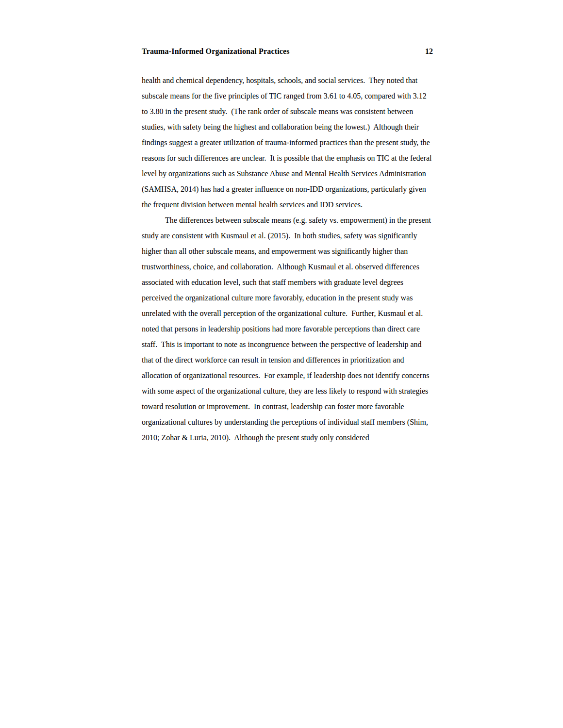Trauma-Informed Organizational Practices 12
health and chemical dependency, hospitals, schools, and social services. They noted that subscale means for the five principles of TIC ranged from 3.61 to 4.05, compared with 3.12 to 3.80 in the present study. (The rank order of subscale means was consistent between studies, with safety being the highest and collaboration being the lowest.) Although their findings suggest a greater utilization of trauma-informed practices than the present study, the reasons for such differences are unclear. It is possible that the emphasis on TIC at the federal level by organizations such as Substance Abuse and Mental Health Services Administration (SAMHSA, 2014) has had a greater influence on non-IDD organizations, particularly given the frequent division between mental health services and IDD services.
The differences between subscale means (e.g. safety vs. empowerment) in the present study are consistent with Kusmaul et al. (2015). In both studies, safety was significantly higher than all other subscale means, and empowerment was significantly higher than trustworthiness, choice, and collaboration. Although Kusmaul et al. observed differences associated with education level, such that staff members with graduate level degrees perceived the organizational culture more favorably, education in the present study was unrelated with the overall perception of the organizational culture. Further, Kusmaul et al. noted that persons in leadership positions had more favorable perceptions than direct care staff. This is important to note as incongruence between the perspective of leadership and that of the direct workforce can result in tension and differences in prioritization and allocation of organizational resources. For example, if leadership does not identify concerns with some aspect of the organizational culture, they are less likely to respond with strategies toward resolution or improvement. In contrast, leadership can foster more favorable organizational cultures by understanding the perceptions of individual staff members (Shim, 2010; Zohar & Luria, 2010). Although the present study only considered